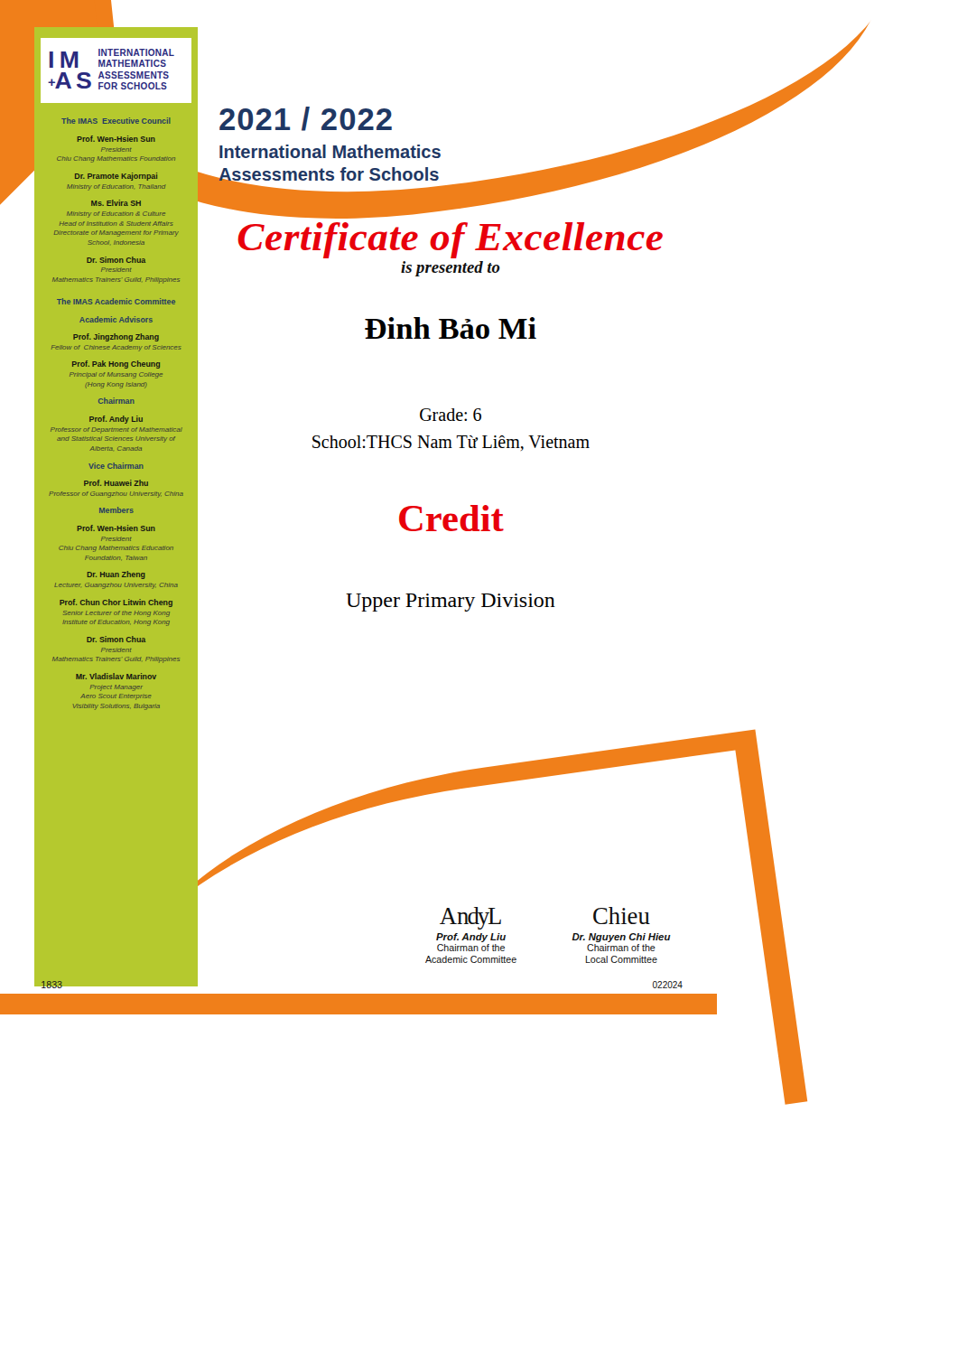I M
+A S
INTERNATIONAL
MATHEMATICS
ASSESSMENTS
FOR SCHOOLS
The IMAS Executive Council
Prof. Wen-Hsien Sun
President
Chiu Chang Mathematics Foundation
Dr. Pramote Kajornpai
Ministry of Education, Thailand
Ms. Elvira SH
Ministry of Education & Culture
Head of Institution & Student Affairs
Directorate of Management for Primary
School, Indonesia
Dr. Simon Chua
President
Mathematics Trainers' Guild, Philippines
The IMAS Academic Committee
Academic Advisors
Prof. Jingzhong Zhang
Fellow of Chinese Academy of Sciences
Prof. Pak Hong Cheung
Principal of Munsang College
(Hong Kong Island)
Chairman
Prof. Andy Liu
Professor of Department of Mathematical
and Statistical Sciences University of
Alberta, Canada
Vice Chairman
Prof. Huawei Zhu
Professor of Guangzhou University, China
Members
Prof. Wen-Hsien Sun
President
Chiu Chang Mathematics Education
Foundation, Taiwan
Dr. Huan Zheng
Lecturer, Guangzhou University, China
Prof. Chun Chor Litwin Cheng
Senior Lecturer of the Hong Kong
Institute of Education, Hong Kong
Dr. Simon Chua
President
Mathematics Trainers' Guild, Philippines
Mr. Vladislav Marinov
Project Manager
Aero Scout Enterprise
Visibility Solutions, Bulgaria
2021 / 2022
International Mathematics
Assessments for Schools
Certificate of Excellence
is presented to
Đinh Bảo Mi
Grade: 6
School:THCS Nam Từ Liêm, Vietnam
Credit
Upper Primary Division
Andy L
Prof. Andy Liu
Chairman of the
Academic Committee
Chieu
Dr. Nguyen Chi Hieu
Chairman of the
Local Committee
1833
022024